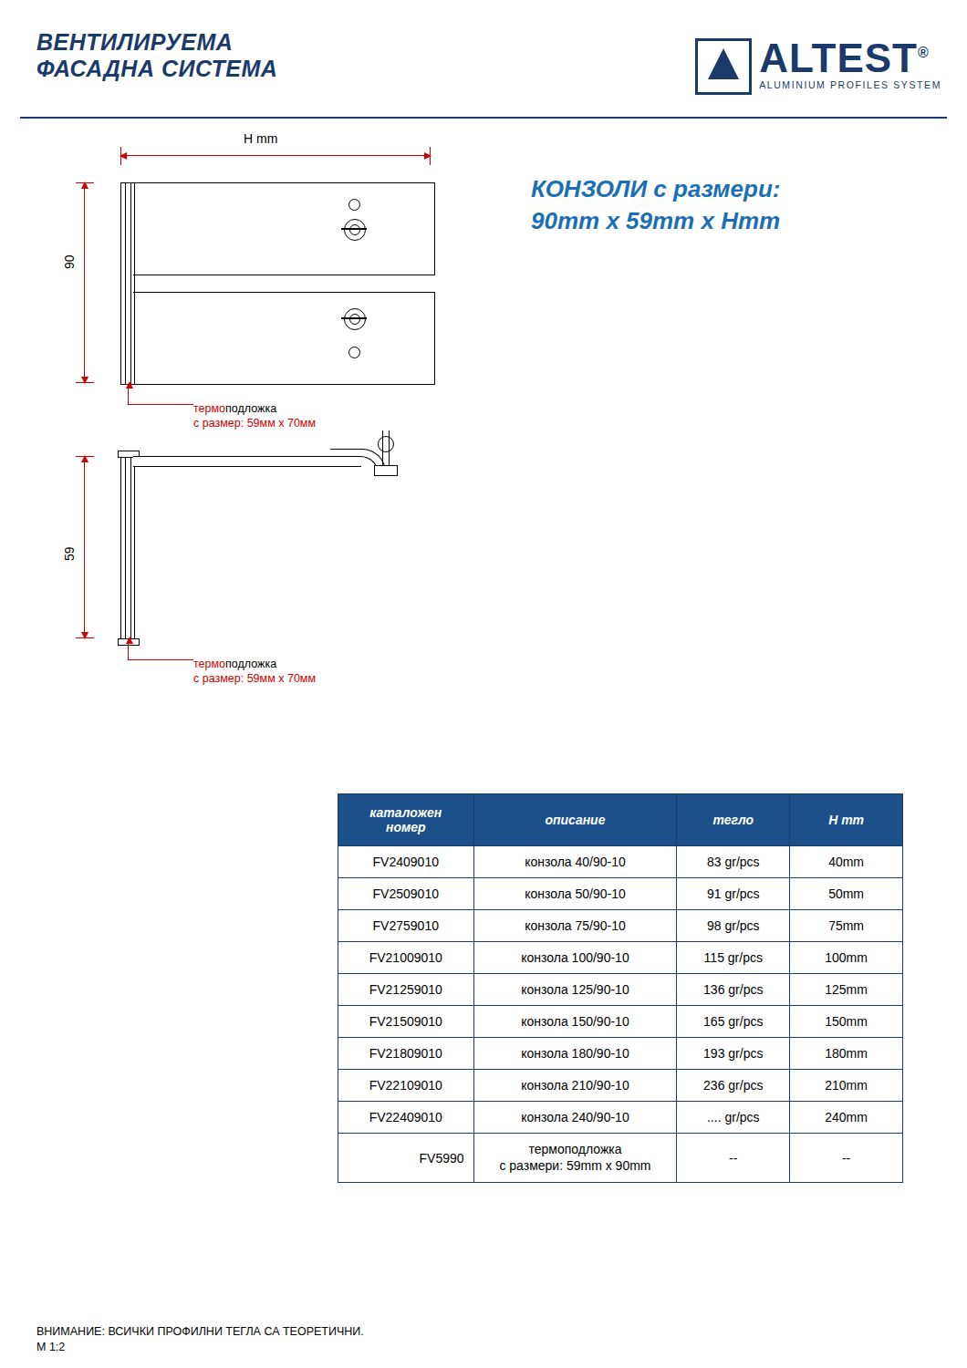ВЕНТИЛИРУЕМА
ФАСАДНА СИСТЕМА
ALTEST®
ALUMINIUM PROFILES SYSTEM
КОНЗОЛИ с размери:
90mm x 59mm x Hmm
H mm
90
термоподложка
с размер: 59мм x 70мм
59
термоподложка
с размер: 59мм x 70мм
| каталожен номер | описание | тегло | H mm |
| --- | --- | --- | --- |
| FV2409010 | конзола 40/90-10 | 83 gr/pcs | 40mm |
| FV2509010 | конзола 50/90-10 | 91 gr/pcs | 50mm |
| FV2759010 | конзола 75/90-10 | 98 gr/pcs | 75mm |
| FV21009010 | конзола 100/90-10 | 115 gr/pcs | 100mm |
| FV21259010 | конзола 125/90-10 | 136 gr/pcs | 125mm |
| FV21509010 | конзола 150/90-10 | 165 gr/pcs | 150mm |
| FV21809010 | конзола 180/90-10 | 193 gr/pcs | 180mm |
| FV22109010 | конзола 210/90-10 | 236 gr/pcs | 210mm |
| FV22409010 | конзола 240/90-10 | .... gr/pcs | 240mm |
| FV5990 | термоподложка с размери: 59mm x 90mm | -- | -- |
ВНИМАНИЕ: ВСИЧКИ ПРОФИЛНИ ТЕГЛА СА ТЕОРЕТИЧНИ.
M 1:2